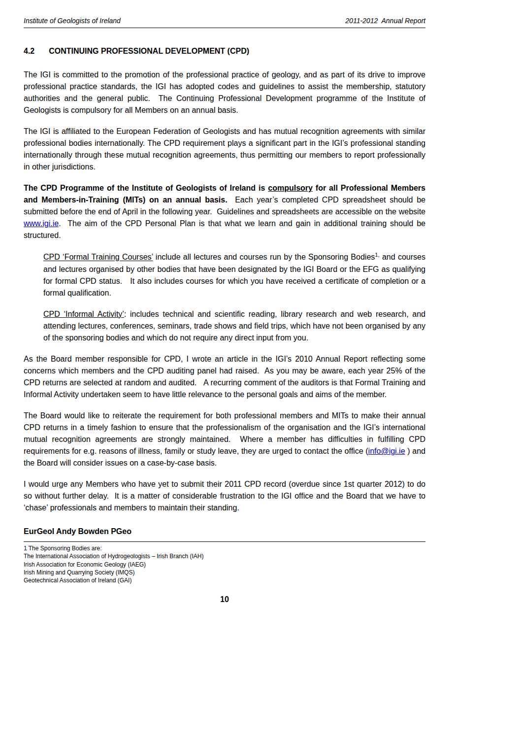Institute of Geologists of Ireland 2011-2012 Annual Report
4.2 CONTINUING PROFESSIONAL DEVELOPMENT (CPD)
The IGI is committed to the promotion of the professional practice of geology, and as part of its drive to improve professional practice standards, the IGI has adopted codes and guidelines to assist the membership, statutory authorities and the general public. The Continuing Professional Development programme of the Institute of Geologists is compulsory for all Members on an annual basis.
The IGI is affiliated to the European Federation of Geologists and has mutual recognition agreements with similar professional bodies internationally. The CPD requirement plays a significant part in the IGI’s professional standing internationally through these mutual recognition agreements, thus permitting our members to report professionally in other jurisdictions.
The CPD Programme of the Institute of Geologists of Ireland is compulsory for all Professional Members and Members-in-Training (MITs) on an annual basis. Each year’s completed CPD spreadsheet should be submitted before the end of April in the following year. Guidelines and spreadsheets are accessible on the website www.igi.ie. The aim of the CPD Personal Plan is that what we learn and gain in additional training should be structured.
CPD ‘Formal Training Courses’ include all lectures and courses run by the Sponsoring Bodies1, and courses and lectures organised by other bodies that have been designated by the IGI Board or the EFG as qualifying for formal CPD status. It also includes courses for which you have received a certificate of completion or a formal qualification.
CPD ‘Informal Activity’: includes technical and scientific reading, library research and web research, and attending lectures, conferences, seminars, trade shows and field trips, which have not been organised by any of the sponsoring bodies and which do not require any direct input from you.
As the Board member responsible for CPD, I wrote an article in the IGI’s 2010 Annual Report reflecting some concerns which members and the CPD auditing panel had raised. As you may be aware, each year 25% of the CPD returns are selected at random and audited. A recurring comment of the auditors is that Formal Training and Informal Activity undertaken seem to have little relevance to the personal goals and aims of the member.
The Board would like to reiterate the requirement for both professional members and MITs to make their annual CPD returns in a timely fashion to ensure that the professionalism of the organisation and the IGI’s international mutual recognition agreements are strongly maintained. Where a member has difficulties in fulfilling CPD requirements for e.g. reasons of illness, family or study leave, they are urged to contact the office (info@igi.ie ) and the Board will consider issues on a case-by-case basis.
I would urge any Members who have yet to submit their 2011 CPD record (overdue since 1st quarter 2012) to do so without further delay. It is a matter of considerable frustration to the IGI office and the Board that we have to ‘chase’ professionals and members to maintain their standing.
EurGeol Andy Bowden PGeo
1 The Sponsoring Bodies are:
The International Association of Hydrogeologists – Irish Branch (IAH)
Irish Association for Economic Geology (IAEG)
Irish Mining and Quarrying Society (IMQS)
Geotechnical Association of Ireland (GAI)
10